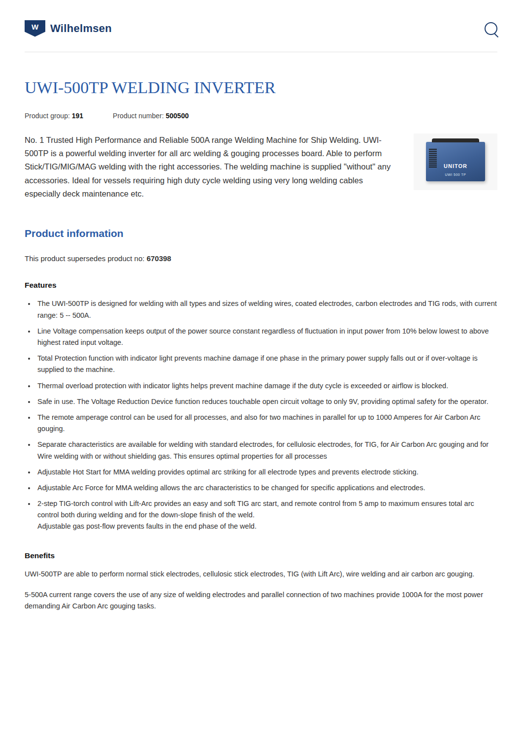W
Wilhelmsen
UWI-500TP WELDING INVERTER
Product group: 191
Product number: 500500
No. 1 Trusted High Performance and Reliable 500A range Welding Machine for Ship Welding. UWI-500TP is a powerful welding inverter for all arc welding & gouging processes board. Able to perform Stick/TIG/MIG/MAG welding with the right accessories. The welding machine is supplied "without" any accessories. Ideal for vessels requiring high duty cycle welding using very long welding cables especially deck maintenance etc.
UWI 500 TP
Product information
This product supersedes product no: 670398
Features
The UWI-500TP is designed for welding with all types and sizes of welding wires, coated electrodes, carbon electrodes and TIG rods, with current range: 5 -- 500A.
Line Voltage compensation keeps output of the power source constant regardless of fluctuation in input power from 10% below lowest to above highest rated input voltage.
Total Protection function with indicator light prevents machine damage if one phase in the primary power supply falls out or if over-voltage is supplied to the machine.
Thermal overload protection with indicator lights helps prevent machine damage if the duty cycle is exceeded or airflow is blocked.
Safe in use. The Voltage Reduction Device function reduces touchable open circuit voltage to only 9V, providing optimal safety for the operator.
The remote amperage control can be used for all processes, and also for two machines in parallel for up to 1000 Amperes for Air Carbon Arc gouging.
Separate characteristics are available for welding with standard electrodes, for cellulosic electrodes, for TIG, for Air Carbon Arc gouging and for Wire welding with or without shielding gas. This ensures optimal properties for all processes
Adjustable Hot Start for MMA welding provides optimal arc striking for all electrode types and prevents electrode sticking.
Adjustable Arc Force for MMA welding allows the arc characteristics to be changed for specific applications and electrodes.
2-step TIG-torch control with Lift-Arc provides an easy and soft TIG arc start, and remote control from 5 amp to maximum ensures total arc control both during welding and for the down-slope finish of the weld.
Adjustable gas post-flow prevents faults in the end phase of the weld.
Benefits
UWI-500TP are able to perform normal stick electrodes, cellulosic stick electrodes, TIG (with Lift Arc), wire welding and air carbon arc gouging.
5-500A current range covers the use of any size of welding electrodes and parallel connection of two machines provide 1000A for the most power demanding Air Carbon Arc gouging tasks.